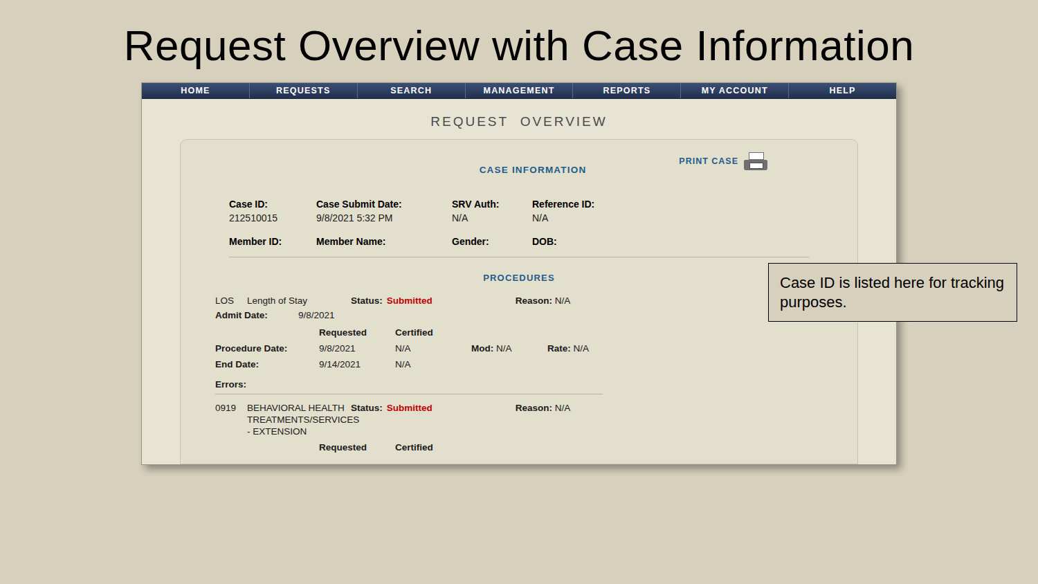Request Overview with Case Information
Home
Requests
Search
Management
Reports
My Account
Help
REQUEST OVERVIEW
Case Information
Print Case
Case ID:
Case Submit Date:
SRV Auth:
Reference ID:
212510015
9/8/2021 5:32 PM
N/A
N/A
Member ID:
Member Name:
Gender:
DOB:
Procedures
LOS
Length of Stay
Status: Submitted
Reason: N/A
Admit Date:
9/8/2021
Requested
Certified
Procedure Date:
9/8/2021
N/A
Mod: N/A
Rate: N/A
End Date:
9/14/2021
N/A
Errors:
0919
BEHAVIORAL HEALTH TREATMENTS/SERVICES - EXTENSION
Status: Submitted
Reason: N/A
Requested
Certified
Case ID is listed here for tracking purposes.